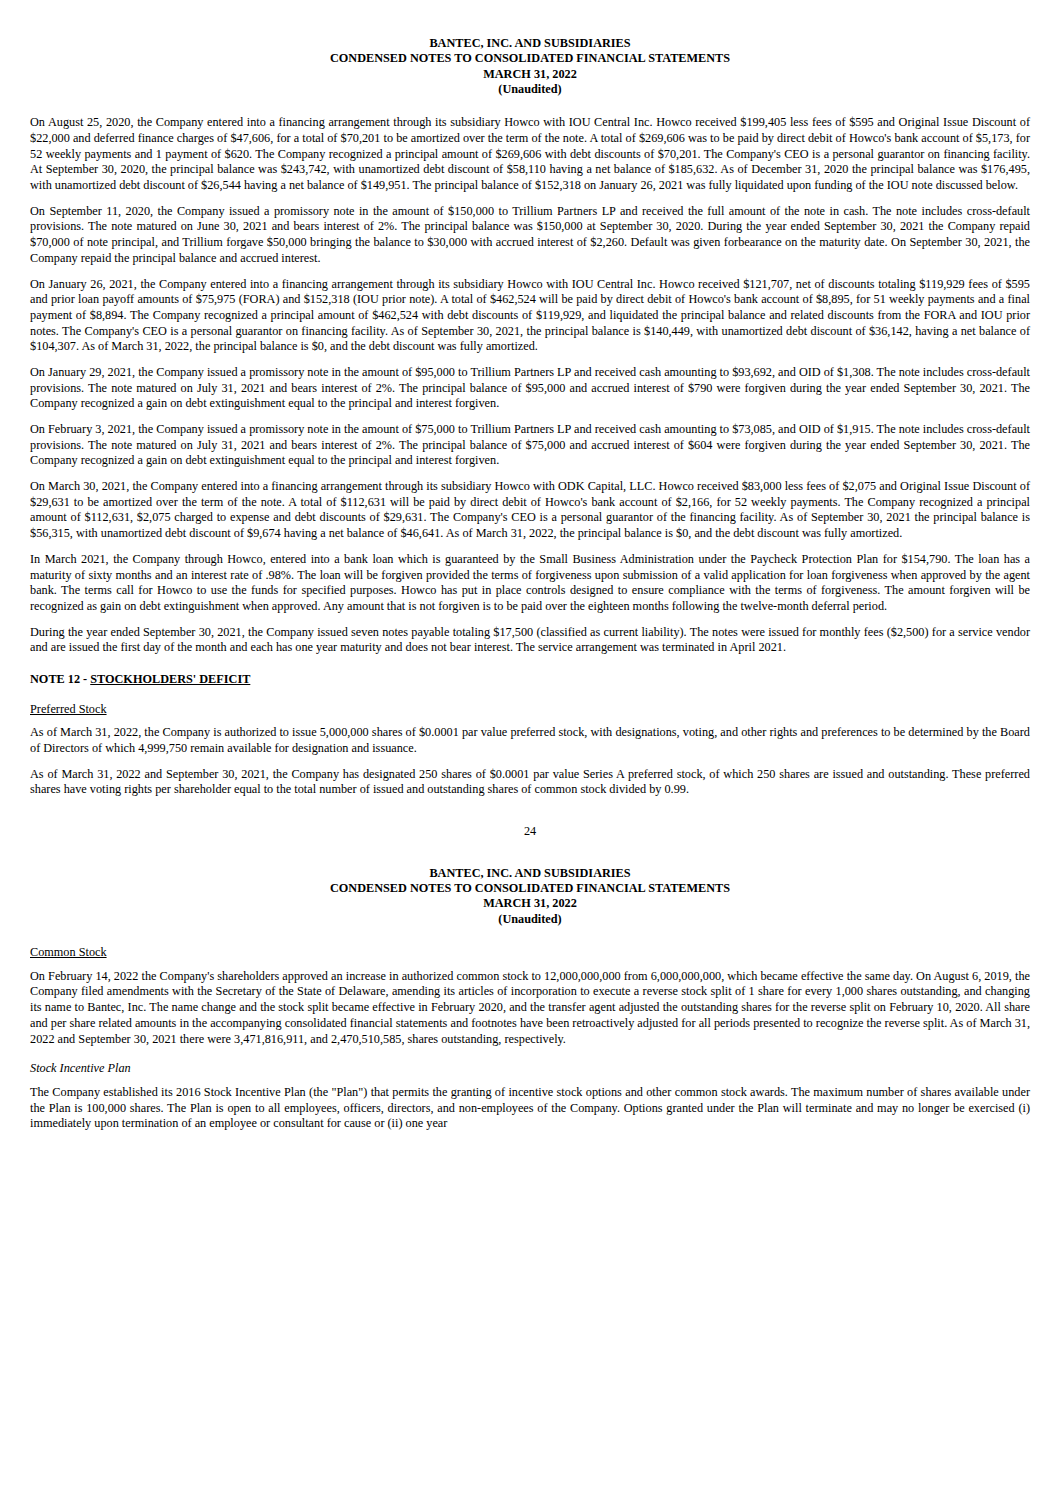BANTEC, INC. AND SUBSIDIARIES
CONDENSED NOTES TO CONSOLIDATED FINANCIAL STATEMENTS
MARCH 31, 2022
(Unaudited)
On August 25, 2020, the Company entered into a financing arrangement through its subsidiary Howco with IOU Central Inc. Howco received $199,405 less fees of $595 and Original Issue Discount of $22,000 and deferred finance charges of $47,606, for a total of $70,201 to be amortized over the term of the note. A total of $269,606 was to be paid by direct debit of Howco's bank account of $5,173, for 52 weekly payments and 1 payment of $620. The Company recognized a principal amount of $269,606 with debt discounts of $70,201. The Company's CEO is a personal guarantor on financing facility. At September 30, 2020, the principal balance was $243,742, with unamortized debt discount of $58,110 having a net balance of $185,632. As of December 31, 2020 the principal balance was $176,495, with unamortized debt discount of $26,544 having a net balance of $149,951. The principal balance of $152,318 on January 26, 2021 was fully liquidated upon funding of the IOU note discussed below.
On September 11, 2020, the Company issued a promissory note in the amount of $150,000 to Trillium Partners LP and received the full amount of the note in cash. The note includes cross-default provisions. The note matured on June 30, 2021 and bears interest of 2%. The principal balance was $150,000 at September 30, 2020. During the year ended September 30, 2021 the Company repaid $70,000 of note principal, and Trillium forgave $50,000 bringing the balance to $30,000 with accrued interest of $2,260. Default was given forbearance on the maturity date. On September 30, 2021, the Company repaid the principal balance and accrued interest.
On January 26, 2021, the Company entered into a financing arrangement through its subsidiary Howco with IOU Central Inc. Howco received $121,707, net of discounts totaling $119,929 fees of $595 and prior loan payoff amounts of $75,975 (FORA) and $152,318 (IOU prior note). A total of $462,524 will be paid by direct debit of Howco's bank account of $8,895, for 51 weekly payments and a final payment of $8,894. The Company recognized a principal amount of $462,524 with debt discounts of $119,929, and liquidated the principal balance and related discounts from the FORA and IOU prior notes. The Company's CEO is a personal guarantor on financing facility. As of September 30, 2021, the principal balance is $140,449, with unamortized debt discount of $36,142, having a net balance of $104,307. As of March 31, 2022, the principal balance is $0, and the debt discount was fully amortized.
On January 29, 2021, the Company issued a promissory note in the amount of $95,000 to Trillium Partners LP and received cash amounting to $93,692, and OID of $1,308. The note includes cross-default provisions. The note matured on July 31, 2021 and bears interest of 2%. The principal balance of $95,000 and accrued interest of $790 were forgiven during the year ended September 30, 2021. The Company recognized a gain on debt extinguishment equal to the principal and interest forgiven.
On February 3, 2021, the Company issued a promissory note in the amount of $75,000 to Trillium Partners LP and received cash amounting to $73,085, and OID of $1,915. The note includes cross-default provisions. The note matured on July 31, 2021 and bears interest of 2%. The principal balance of $75,000 and accrued interest of $604 were forgiven during the year ended September 30, 2021. The Company recognized a gain on debt extinguishment equal to the principal and interest forgiven.
On March 30, 2021, the Company entered into a financing arrangement through its subsidiary Howco with ODK Capital, LLC. Howco received $83,000 less fees of $2,075 and Original Issue Discount of $29,631 to be amortized over the term of the note. A total of $112,631 will be paid by direct debit of Howco's bank account of $2,166, for 52 weekly payments. The Company recognized a principal amount of $112,631, $2,075 charged to expense and debt discounts of $29,631. The Company's CEO is a personal guarantor of the financing facility. As of September 30, 2021 the principal balance is $56,315, with unamortized debt discount of $9,674 having a net balance of $46,641. As of March 31, 2022, the principal balance is $0, and the debt discount was fully amortized.
In March 2021, the Company through Howco, entered into a bank loan which is guaranteed by the Small Business Administration under the Paycheck Protection Plan for $154,790. The loan has a maturity of sixty months and an interest rate of .98%. The loan will be forgiven provided the terms of forgiveness upon submission of a valid application for loan forgiveness when approved by the agent bank. The terms call for Howco to use the funds for specified purposes. Howco has put in place controls designed to ensure compliance with the terms of forgiveness. The amount forgiven will be recognized as gain on debt extinguishment when approved. Any amount that is not forgiven is to be paid over the eighteen months following the twelve-month deferral period.
During the year ended September 30, 2021, the Company issued seven notes payable totaling $17,500 (classified as current liability). The notes were issued for monthly fees ($2,500) for a service vendor and are issued the first day of the month and each has one year maturity and does not bear interest. The service arrangement was terminated in April 2021.
NOTE 12 - STOCKHOLDERS' DEFICIT
Preferred Stock
As of March 31, 2022, the Company is authorized to issue 5,000,000 shares of $0.0001 par value preferred stock, with designations, voting, and other rights and preferences to be determined by the Board of Directors of which 4,999,750 remain available for designation and issuance.
As of March 31, 2022 and September 30, 2021, the Company has designated 250 shares of $0.0001 par value Series A preferred stock, of which 250 shares are issued and outstanding. These preferred shares have voting rights per shareholder equal to the total number of issued and outstanding shares of common stock divided by 0.99.
24
BANTEC, INC. AND SUBSIDIARIES
CONDENSED NOTES TO CONSOLIDATED FINANCIAL STATEMENTS
MARCH 31, 2022
(Unaudited)
Common Stock
On February 14, 2022 the Company's shareholders approved an increase in authorized common stock to 12,000,000,000 from 6,000,000,000, which became effective the same day. On August 6, 2019, the Company filed amendments with the Secretary of the State of Delaware, amending its articles of incorporation to execute a reverse stock split of 1 share for every 1,000 shares outstanding, and changing its name to Bantec, Inc. The name change and the stock split became effective in February 2020, and the transfer agent adjusted the outstanding shares for the reverse split on February 10, 2020. All share and per share related amounts in the accompanying consolidated financial statements and footnotes have been retroactively adjusted for all periods presented to recognize the reverse split. As of March 31, 2022 and September 30, 2021 there were 3,471,816,911, and 2,470,510,585, shares outstanding, respectively.
Stock Incentive Plan
The Company established its 2016 Stock Incentive Plan (the "Plan") that permits the granting of incentive stock options and other common stock awards. The maximum number of shares available under the Plan is 100,000 shares. The Plan is open to all employees, officers, directors, and non-employees of the Company. Options granted under the Plan will terminate and may no longer be exercised (i) immediately upon termination of an employee or consultant for cause or (ii) one year